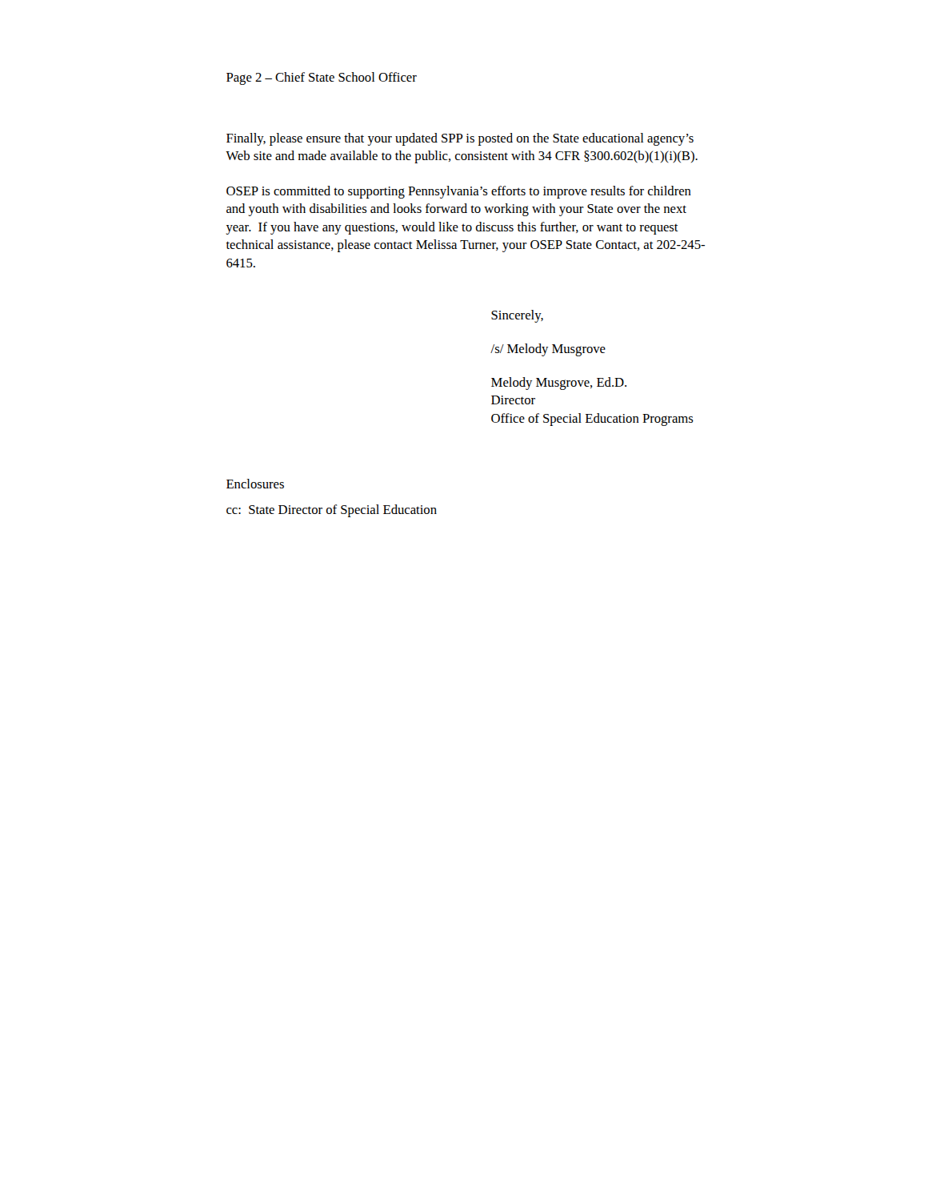Page 2 – Chief State School Officer
Finally, please ensure that your updated SPP is posted on the State educational agency’s Web site and made available to the public, consistent with 34 CFR §300.602(b)(1)(i)(B).
OSEP is committed to supporting Pennsylvania’s efforts to improve results for children and youth with disabilities and looks forward to working with your State over the next year. If you have any questions, would like to discuss this further, or want to request technical assistance, please contact Melissa Turner, your OSEP State Contact, at 202-245-6415.
Sincerely,
/s/ Melody Musgrove
Melody Musgrove, Ed.D.
Director
Office of Special Education Programs
Enclosures
cc: State Director of Special Education